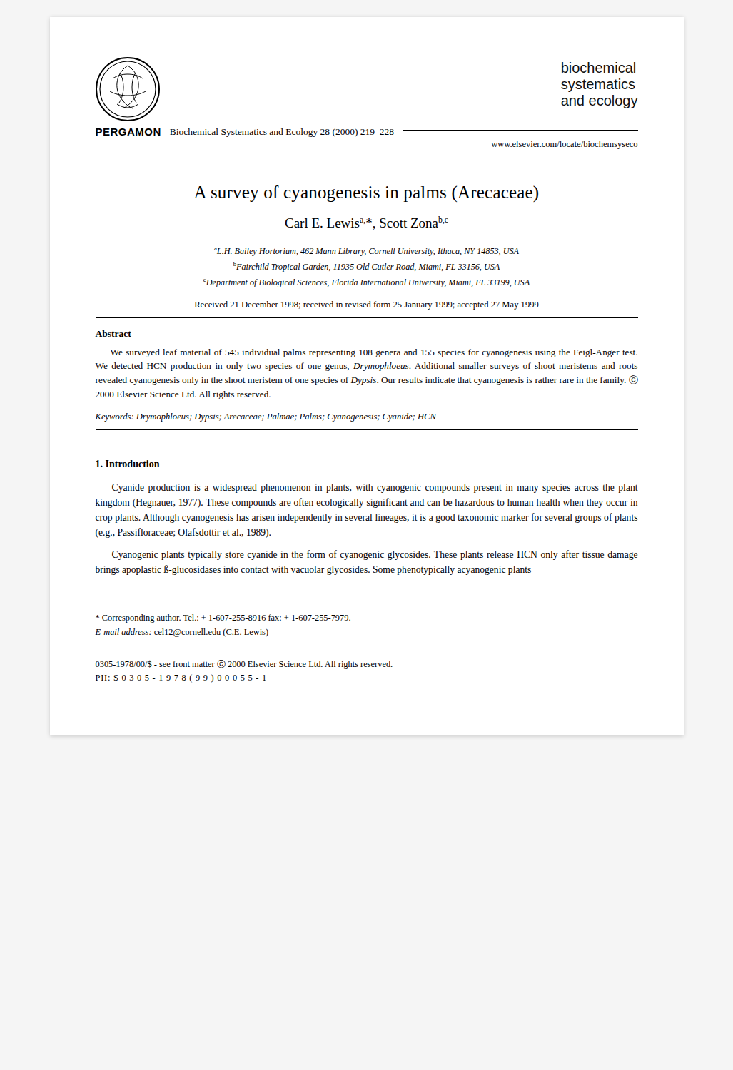biochemical
systematics
and ecology
PERGAMON
Biochemical Systematics and Ecology 28 (2000) 219–228
www.elsevier.com/locate/biochemsyseco
A survey of cyanogenesis in palms (Arecaceae)
Carl E. Lewisa,*, Scott Zonab,c
aL.H. Bailey Hortorium, 462 Mann Library, Cornell University, Ithaca, NY 14853, USA
bFairchild Tropical Garden, 11935 Old Cutler Road, Miami, FL 33156, USA
cDepartment of Biological Sciences, Florida International University, Miami, FL 33199, USA
Received 21 December 1998; received in revised form 25 January 1999; accepted 27 May 1999
Abstract
We surveyed leaf material of 545 individual palms representing 108 genera and 155 species for cyanogenesis using the Feigl-Anger test. We detected HCN production in only two species of one genus, Drymophloeus. Additional smaller surveys of shoot meristems and roots revealed cyanogenesis only in the shoot meristem of one species of Dypsis. Our results indicate that cyanogenesis is rather rare in the family. ⓒ 2000 Elsevier Science Ltd. All rights reserved.
Keywords: Drymophloeus; Dypsis; Arecaceae; Palmae; Palms; Cyanogenesis; Cyanide; HCN
1. Introduction
Cyanide production is a widespread phenomenon in plants, with cyanogenic compounds present in many species across the plant kingdom (Hegnauer, 1977). These compounds are often ecologically significant and can be hazardous to human health when they occur in crop plants. Although cyanogenesis has arisen independently in several lineages, it is a good taxonomic marker for several groups of plants (e.g., Passifloraceae; Olafsdottir et al., 1989).
Cyanogenic plants typically store cyanide in the form of cyanogenic glycosides. These plants release HCN only after tissue damage brings apoplastic ß-glucosidases into contact with vacuolar glycosides. Some phenotypically acyanogenic plants
* Corresponding author. Tel.: + 1-607-255-8916 fax: + 1-607-255-7979.
E-mail address: cel12@cornell.edu (C.E. Lewis)
0305-1978/00/$ - see front matter ⓒ 2000 Elsevier Science Ltd. All rights reserved.
PII: S 0 3 0 5 - 1 9 7 8 ( 9 9 ) 0 0 0 5 5 - 1